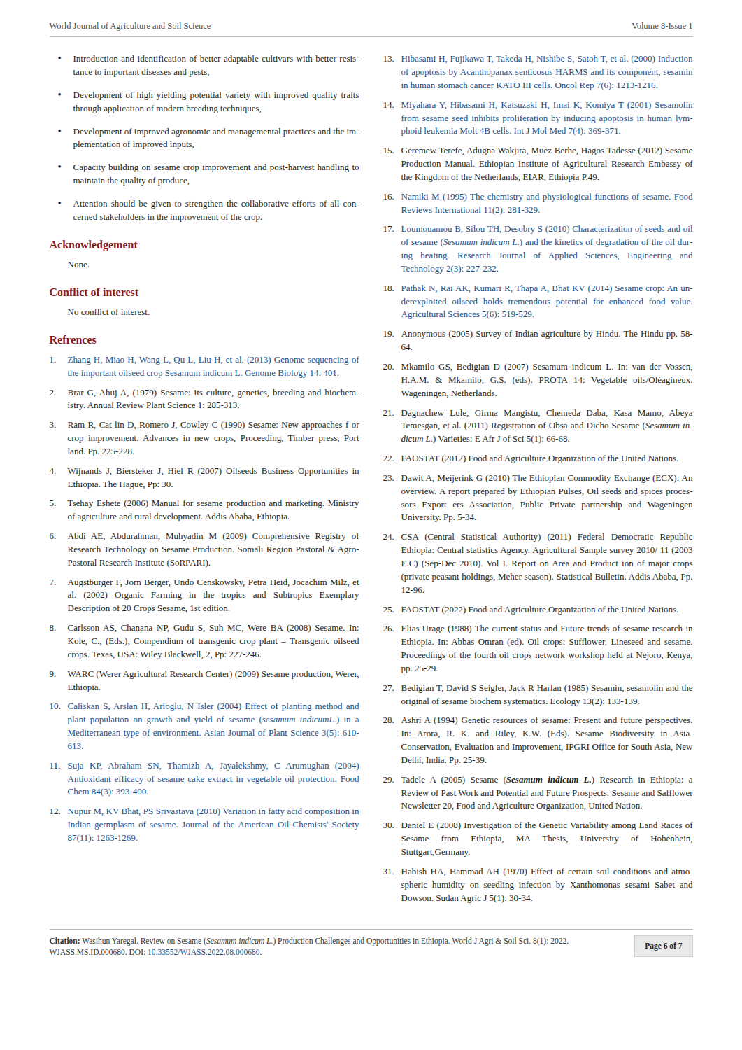World Journal of Agriculture and Soil Science
Volume 8-Issue 1
Introduction and identification of better adaptable cultivars with better resistance to important diseases and pests,
Development of high yielding potential variety with improved quality traits through application of modern breeding techniques,
Development of improved agronomic and managemental practices and the implementation of improved inputs,
Capacity building on sesame crop improvement and post-harvest handling to maintain the quality of produce,
Attention should be given to strengthen the collaborative efforts of all concerned stakeholders in the improvement of the crop.
Acknowledgement
None.
Conflict of interest
No conflict of interest.
Refrences
Zhang H, Miao H, Wang L, Qu L, Liu H, et al. (2013) Genome sequencing of the important oilseed crop Sesamum indicum L. Genome Biology 14: 401.
Brar G, Ahuj A, (1979) Sesame: its culture, genetics, breeding and biochemistry. Annual Review Plant Science 1: 285-313.
Ram R, Cat lin D, Romero J, Cowley C (1990) Sesame: New approaches f or crop improvement. Advances in new crops, Proceeding, Timber press, Port land. Pp. 225-228.
Wijnands J, Biersteker J, Hiel R (2007) Oilseeds Business Opportunities in Ethiopia. The Hague, Pp: 30.
Tsehay Eshete (2006) Manual for sesame production and marketing. Ministry of agriculture and rural development. Addis Ababa, Ethiopia.
Abdi AE, Abdurahman, Muhyadin M (2009) Comprehensive Registry of Research Technology on Sesame Production. Somali Region Pastoral & Agro-Pastoral Research Institute (SoRPARI).
Augstburger F, Jorn Berger, Undo Censkowsky, Petra Heid, Jocachim Milz, et al. (2002) Organic Farming in the tropics and Subtropics Exemplary Description of 20 Crops Sesame, 1st edition.
Carlsson AS, Chanana NP, Gudu S, Suh MC, Were BA (2008) Sesame. In: Kole, C., (Eds.), Compendium of transgenic crop plant – Transgenic oilseed crops. Texas, USA: Wiley Blackwell, 2, Pp: 227-246.
WARC (Werer Agricultural Research Center) (2009) Sesame production, Werer, Ethiopia.
Caliskan S, Arslan H, Arioglu, N Isler (2004) Effect of planting method and plant population on growth and yield of sesame (sesamum indicumL.) in a Mediterranean type of environment. Asian Journal of Plant Science 3(5): 610-613.
Suja KP, Abraham SN, Thamizh A, Jayalekshmy, C Arumughan (2004) Antioxidant efficacy of sesame cake extract in vegetable oil protection. Food Chem 84(3): 393-400.
Nupur M, KV Bhat, PS Srivastava (2010) Variation in fatty acid composition in Indian germplasm of sesame. Journal of the American Oil Chemists' Society 87(11): 1263-1269.
Hibasami H, Fujikawa T, Takeda H, Nishibe S, Satoh T, et al. (2000) Induction of apoptosis by Acanthopanax senticosus HARMS and its component, sesamin in human stomach cancer KATO III cells. Oncol Rep 7(6): 1213-1216.
Miyahara Y, Hibasami H, Katsuzaki H, Imai K, Komiya T (2001) Sesamolin from sesame seed inhibits proliferation by inducing apoptosis in human lymphoid leukemia Molt 4B cells. Int J Mol Med 7(4): 369-371.
Geremew Terefe, Adugna Wakjira, Muez Berhe, Hagos Tadesse (2012) Sesame Production Manual. Ethiopian Institute of Agricultural Research Embassy of the Kingdom of the Netherlands, EIAR, Ethiopia P.49.
Namiki M (1995) The chemistry and physiological functions of sesame. Food Reviews International 11(2): 281-329.
Loumouamou B, Silou TH, Desobry S (2010) Characterization of seeds and oil of sesame (Sesamum indicum L.) and the kinetics of degradation of the oil during heating. Research Journal of Applied Sciences, Engineering and Technology 2(3): 227-232.
Pathak N, Rai AK, Kumari R, Thapa A, Bhat KV (2014) Sesame crop: An underexploited oilseed holds tremendous potential for enhanced food value. Agricultural Sciences 5(6): 519-529.
Anonymous (2005) Survey of Indian agriculture by Hindu. The Hindu pp. 58-64.
Mkamilo GS, Bedigian D (2007) Sesamum indicum L. In: van der Vossen, H.A.M. & Mkamilo, G.S. (eds). PROTA 14: Vegetable oils/Oléagineux. Wageningen, Netherlands.
Dagnachew Lule, Girma Mangistu, Chemeda Daba, Kasa Mamo, Abeya Temesgan, et al. (2011) Registration of Obsa and Dicho Sesame (Sesamum indicum L.) Varieties: E Afr J of Sci 5(1): 66-68.
FAOSTAT (2012) Food and Agriculture Organization of the United Nations.
Dawit A, Meijerink G (2010) The Ethiopian Commodity Exchange (ECX): An overview. A report prepared by Ethiopian Pulses, Oil seeds and spices processors Export ers Association, Public Private partnership and Wageningen University. Pp. 5-34.
CSA (Central Statistical Authority) (2011) Federal Democratic Republic Ethiopia: Central statistics Agency. Agricultural Sample survey 2010/ 11 (2003 E.C) (Sep-Dec 2010). Vol I. Report on Area and Product ion of major crops (private peasant holdings, Meher season). Statistical Bulletin. Addis Ababa, Pp. 12-96.
FAOSTAT (2022) Food and Agriculture Organization of the United Nations.
Elias Urage (1988) The current status and Future trends of sesame research in Ethiopia. In: Abbas Omran (ed). Oil crops: Sufflower, Lineseed and sesame. Proceedings of the fourth oil crops network workshop held at Nejoro, Kenya, pp. 25-29.
Bedigian T, David S Seigler, Jack R Harlan (1985) Sesamin, sesamolin and the original of sesame biochem systematics. Ecology 13(2): 133-139.
Ashri A (1994) Genetic resources of sesame: Present and future perspectives. In: Arora, R. K. and Riley, K.W. (Eds). Sesame Biodiversity in Asia-Conservation, Evaluation and Improvement, IPGRI Office for South Asia, New Delhi, India. Pp. 25-39.
Tadele A (2005) Sesame (Sesamum indicum L.) Research in Ethiopia: a Review of Past Work and Potential and Future Prospects. Sesame and Safflower Newsletter 20, Food and Agriculture Organization, United Nation.
Daniel E (2008) Investigation of the Genetic Variability among Land Races of Sesame from Ethiopia, MA Thesis, University of Hohenhein, Stuttgart,Germany.
Habish HA, Hammad AH (1970) Effect of certain soil conditions and atmospheric humidity on seedling infection by Xanthomonas sesami Sabet and Dowson. Sudan Agric J 5(1): 30-34.
Citation: Wasihun Yaregal. Review on Sesame (Sesamum indicum L.) Production Challenges and Opportunities in Ethiopia. World J Agri & Soil Sci. 8(1): 2022. WJASS.MS.ID.000680. DOI: 10.33552/WJASS.2022.08.000680.
Page 6 of 7